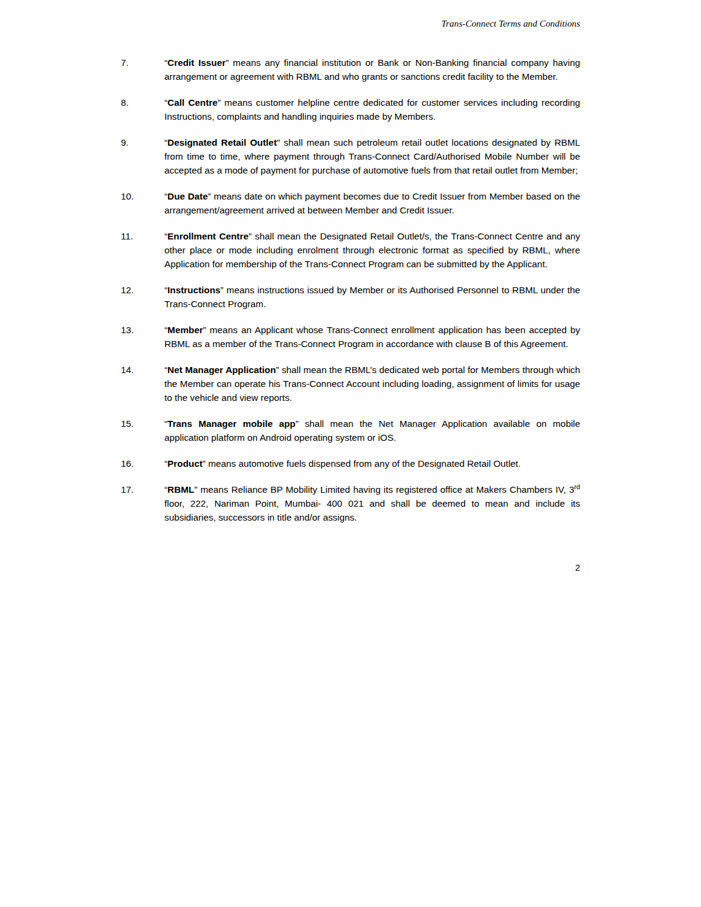Trans-Connect Terms and Conditions
“Credit Issuer” means any financial institution or Bank or Non-Banking financial company having arrangement or agreement with RBML and who grants or sanctions credit facility to the Member.
“Call Centre” means customer helpline centre dedicated for customer services including recording Instructions, complaints and handling inquiries made by Members.
“Designated Retail Outlet" shall mean such petroleum retail outlet locations designated by RBML from time to time, where payment through Trans-Connect Card/Authorised Mobile Number will be accepted as a mode of payment for purchase of automotive fuels from that retail outlet from Member;
“Due Date” means date on which payment becomes due to Credit Issuer from Member based on the arrangement/agreement arrived at between Member and Credit Issuer.
“Enrollment Centre” shall mean the Designated Retail Outlet/s, the Trans-Connect Centre and any other place or mode including enrolment through electronic format as specified by RBML, where Application for membership of the Trans-Connect Program can be submitted by the Applicant.
“Instructions” means instructions issued by Member or its Authorised Personnel to RBML under the Trans-Connect Program.
“Member” means an Applicant whose Trans-Connect enrollment application has been accepted by RBML as a member of the Trans-Connect Program in accordance with clause B of this Agreement.
“Net Manager Application” shall mean the RBML’s dedicated web portal for Members through which the Member can operate his Trans-Connect Account including loading, assignment of limits for usage to the vehicle and view reports.
“Trans Manager mobile app” shall mean the Net Manager Application available on mobile application platform on Android operating system or iOS.
“Product” means automotive fuels dispensed from any of the Designated Retail Outlet.
“RBML” means Reliance BP Mobility Limited having its registered office at Makers Chambers IV, 3rd floor, 222, Nariman Point, Mumbai- 400 021 and shall be deemed to mean and include its subsidiaries, successors in title and/or assigns.
2